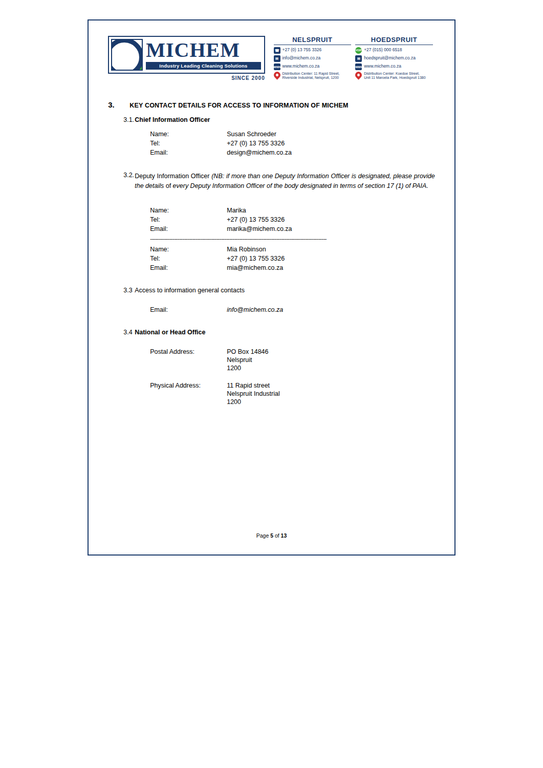MICHEM
Industry Leading Cleaning Solutions
SINCE 2000
NELSPRUIT
☎+27 (0) 13 755 3326
✉info@michem.co.za
www www.michem.co.za
Distribution Center: 11 Rapid Street,
Riverside Industrial, Nelspruit, 1200
HOEDSPRUIT
VOIP+27 (015) 000 6518
✉hoedspruit@michem.co.za
www www.michem.co.za
Distribution Center: Koedoe Street,
Unit 11 Maroela Park, Hoedspruit 1380
3. KEY CONTACT DETAILS FOR ACCESS TO INFORMATION OF MICHEM
3.1.
Chief Information Officer
Name:
Susan Schroeder
Tel:
+27 (0) 13 755 3326
Email:
design@michem.co.za
3.2.
Deputy Information Officer (NB: if more than one Deputy Information Officer is designated, please provide the details of every Deputy Information Officer of the body designated in terms of section 17 (1) of PAIA.
Name:
Marika
Tel:
+27 (0) 13 755 3326
Email:
marika@michem.co.za
-------------------------------------------------------------------------------------------------------------
Name:
Mia Robinson
Tel:
+27 (0) 13 755 3326
Email:
mia@michem.co.za
3.3
Access to information general contacts
Email:
info@michem.co.za
3.4
National or Head Office
Postal Address:
PO Box 14846
Nelspruit
1200
Physical Address:
11 Rapid street
Nelspruit Industrial
1200
Page 5 of 13